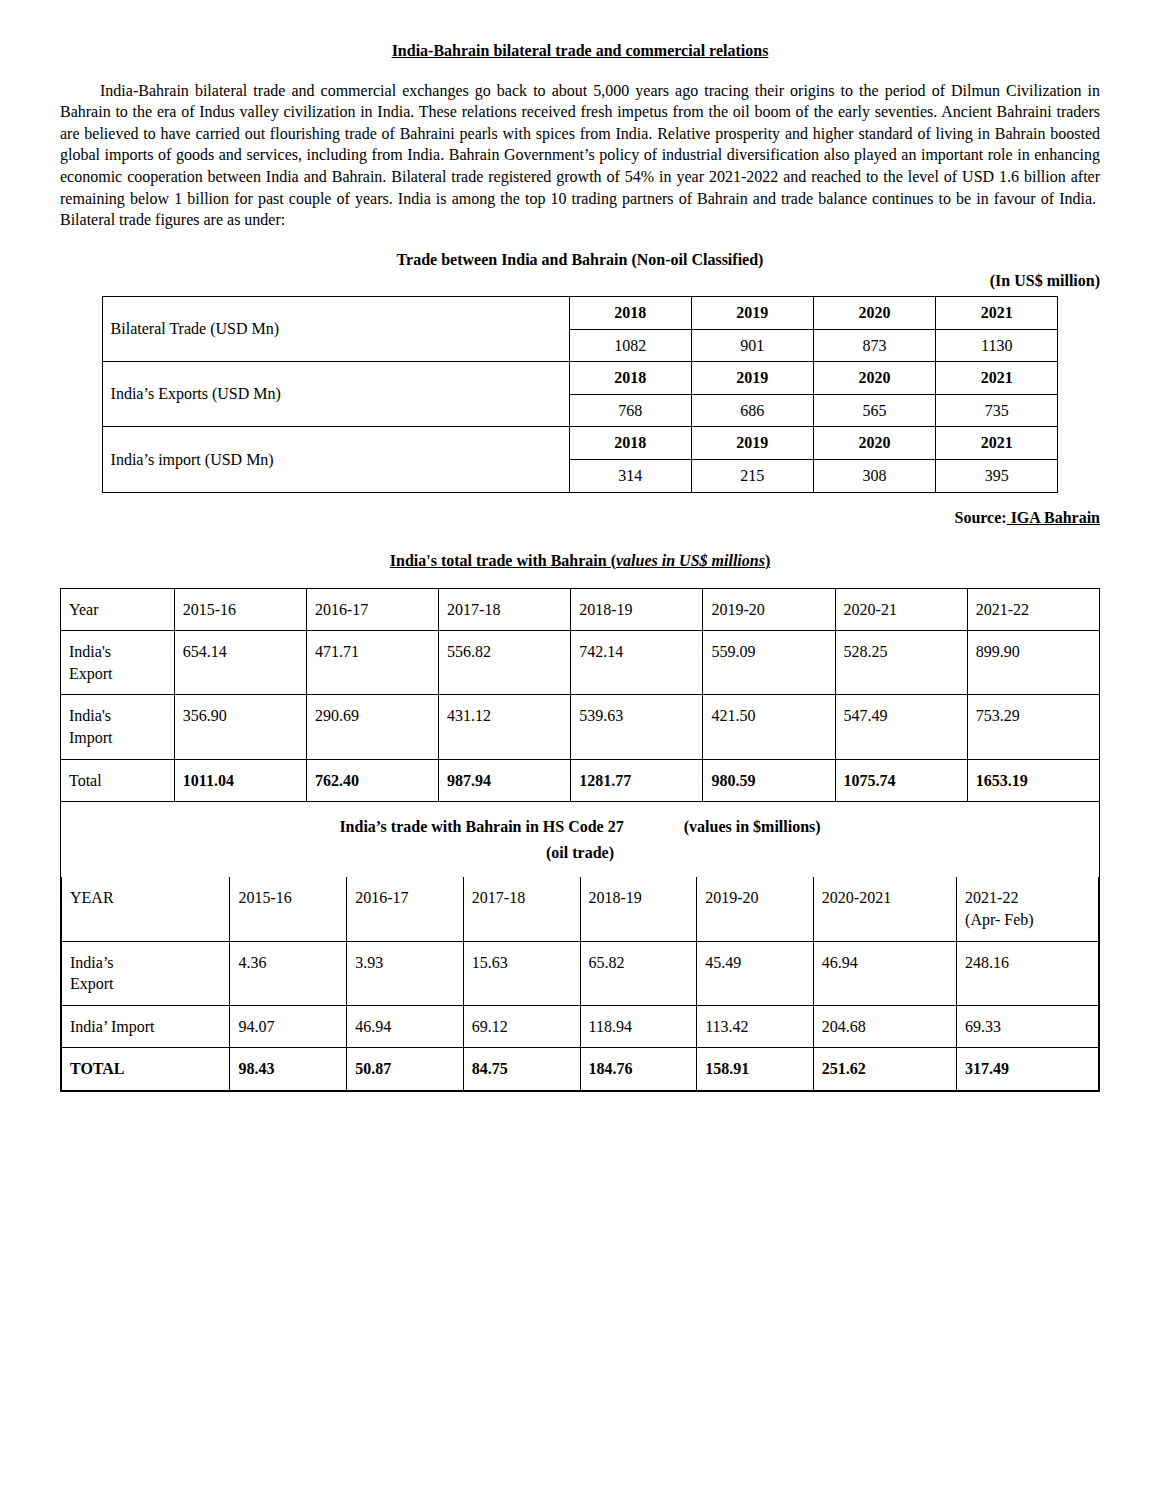India-Bahrain bilateral trade and commercial relations
India-Bahrain bilateral trade and commercial exchanges go back to about 5,000 years ago tracing their origins to the period of Dilmun Civilization in Bahrain to the era of Indus valley civilization in India. These relations received fresh impetus from the oil boom of the early seventies. Ancient Bahraini traders are believed to have carried out flourishing trade of Bahraini pearls with spices from India. Relative prosperity and higher standard of living in Bahrain boosted global imports of goods and services, including from India. Bahrain Government’s policy of industrial diversification also played an important role in enhancing economic cooperation between India and Bahrain. Bilateral trade registered growth of 54% in year 2021-2022 and reached to the level of USD 1.6 billion after remaining below 1 billion for past couple of years. India is among the top 10 trading partners of Bahrain and trade balance continues to be in favour of India. Bilateral trade figures are as under:
Trade between India and Bahrain (Non-oil Classified)
(In US$ million)
| Bilateral Trade (USD Mn) | 2018 | 2019 | 2020 | 2021 |
| 1082 | 901 | 873 | 1130 |
| India’s Exports (USD Mn) | 2018 | 2019 | 2020 | 2021 |
| 768 | 686 | 565 | 735 |
| India’s import (USD Mn) | 2018 | 2019 | 2020 | 2021 |
| 314 | 215 | 308 | 395 |
Source: IGA Bahrain
India's total trade with Bahrain (values in US$ millions)
| Year | 2015-16 | 2016-17 | 2017-18 | 2018-19 | 2019-20 | 2020-21 | 2021-22 |
| India's Export | 654.14 | 471.71 | 556.82 | 742.14 | 559.09 | 528.25 | 899.90 |
| India's Import | 356.90 | 290.69 | 431.12 | 539.63 | 421.50 | 547.49 | 753.29 |
| Total | 1011.04 | 762.40 | 987.94 | 1281.77 | 980.59 | 1075.74 | 1653.19 |
| India’s trade with Bahrain in HS Code 27 (values in $millions) (oil trade) / YEAR / 2015-16 / 2016-17 / 2017-18 / 2018-19 / 2019-20 / 2020-2021 / 2021-22 (Apr- Feb) / / India’s Export / 4.36 / 3.93 / 15.63 / 65.82 / 45.49 / 46.94 / 248.16 / / India’ Import / 94.07 / 46.94 / 69.12 / 118.94 / 113.42 / 204.68 / 69.33 / / TOTAL / 98.43 / 50.87 / 84.75 / 184.76 / 158.91 / 251.62 / 317.49 / |